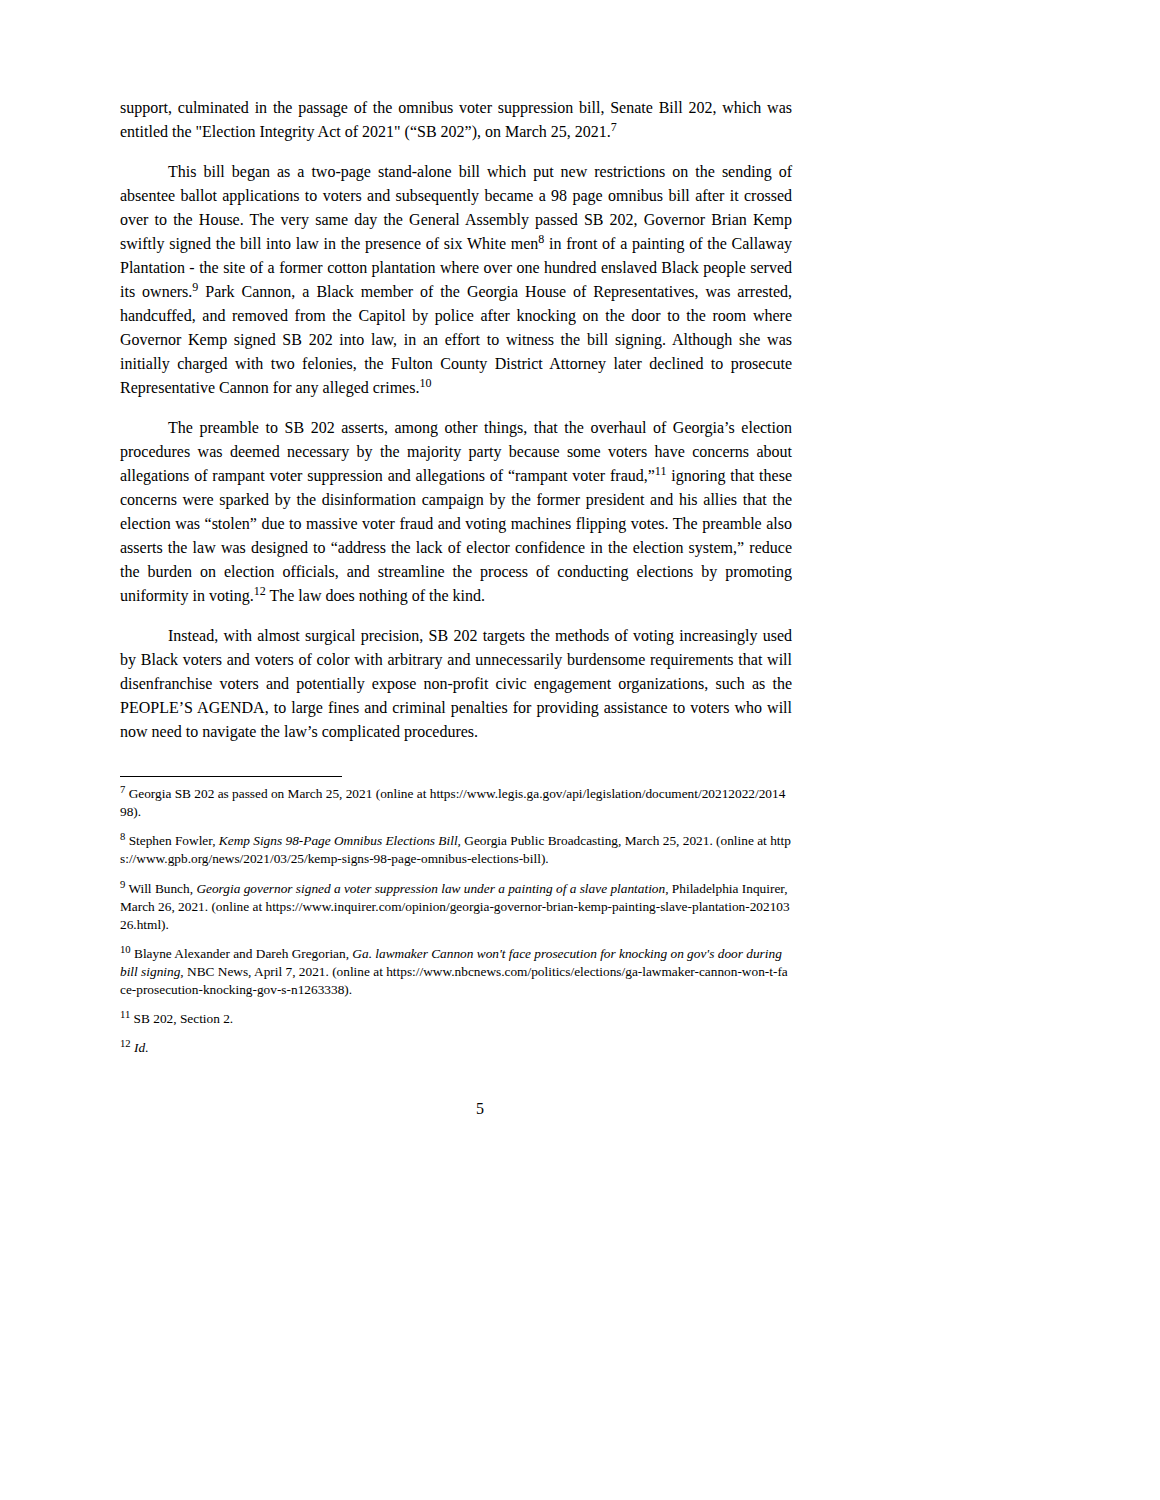support, culminated in the passage of the omnibus voter suppression bill, Senate Bill 202, which was entitled the "Election Integrity Act of 2021" (“SB 202”), on March 25, 2021.7
This bill began as a two-page stand-alone bill which put new restrictions on the sending of absentee ballot applications to voters and subsequently became a 98 page omnibus bill after it crossed over to the House. The very same day the General Assembly passed SB 202, Governor Brian Kemp swiftly signed the bill into law in the presence of six White men8 in front of a painting of the Callaway Plantation - the site of a former cotton plantation where over one hundred enslaved Black people served its owners.9 Park Cannon, a Black member of the Georgia House of Representatives, was arrested, handcuffed, and removed from the Capitol by police after knocking on the door to the room where Governor Kemp signed SB 202 into law, in an effort to witness the bill signing. Although she was initially charged with two felonies, the Fulton County District Attorney later declined to prosecute Representative Cannon for any alleged crimes.10
The preamble to SB 202 asserts, among other things, that the overhaul of Georgia’s election procedures was deemed necessary by the majority party because some voters have concerns about allegations of rampant voter suppression and allegations of “rampant voter fraud,”11 ignoring that these concerns were sparked by the disinformation campaign by the former president and his allies that the election was “stolen” due to massive voter fraud and voting machines flipping votes. The preamble also asserts the law was designed to “address the lack of elector confidence in the election system,” reduce the burden on election officials, and streamline the process of conducting elections by promoting uniformity in voting.12 The law does nothing of the kind.
Instead, with almost surgical precision, SB 202 targets the methods of voting increasingly used by Black voters and voters of color with arbitrary and unnecessarily burdensome requirements that will disenfranchise voters and potentially expose non-profit civic engagement organizations, such as the PEOPLE’S AGENDA, to large fines and criminal penalties for providing assistance to voters who will now need to navigate the law’s complicated procedures.
7 Georgia SB 202 as passed on March 25, 2021 (online at https://www.legis.ga.gov/api/legislation/document/20212022/201498).
8 Stephen Fowler, Kemp Signs 98-Page Omnibus Elections Bill, Georgia Public Broadcasting, March 25, 2021. (online at https://www.gpb.org/news/2021/03/25/kemp-signs-98-page-omnibus-elections-bill).
9 Will Bunch, Georgia governor signed a voter suppression law under a painting of a slave plantation, Philadelphia Inquirer, March 26, 2021. (online at https://www.inquirer.com/opinion/georgia-governor-brian-kemp-painting-slave-plantation-20210326.html).
10 Blayne Alexander and Dareh Gregorian, Ga. lawmaker Cannon won't face prosecution for knocking on gov's door during bill signing, NBC News, April 7, 2021. (online at https://www.nbcnews.com/politics/elections/ga-lawmaker-cannon-won-t-face-prosecution-knocking-gov-s-n1263338).
11 SB 202, Section 2.
12 Id.
5